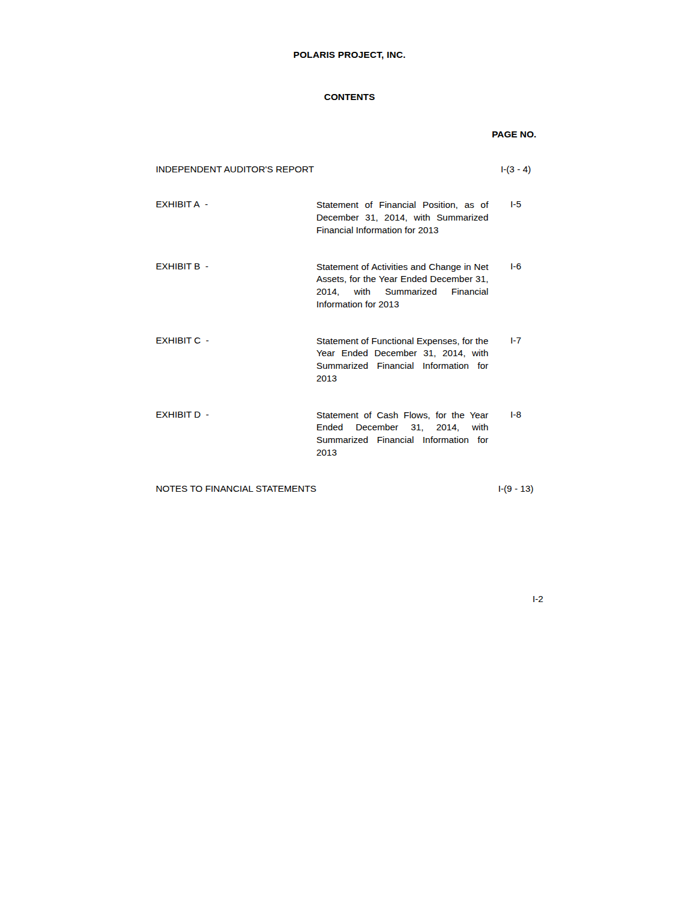POLARIS PROJECT, INC.
CONTENTS
PAGE NO.
| INDEPENDENT AUDITOR'S REPORT | | I-(3 - 4) |
| EXHIBIT A - | Statement of Financial Position, as of December 31, 2014, with Summarized Financial Information for 2013 | I-5 |
| EXHIBIT B - | Statement of Activities and Change in Net Assets, for the Year Ended December 31, 2014, with Summarized Financial Information for 2013 | I-6 |
| EXHIBIT C - | Statement of Functional Expenses, for the Year Ended December 31, 2014, with Summarized Financial Information for 2013 | I-7 |
| EXHIBIT D - | Statement of Cash Flows, for the Year Ended December 31, 2014, with Summarized Financial Information for 2013 | I-8 |
| NOTES TO FINANCIAL STATEMENTS | | I-(9 - 13) |
I-2